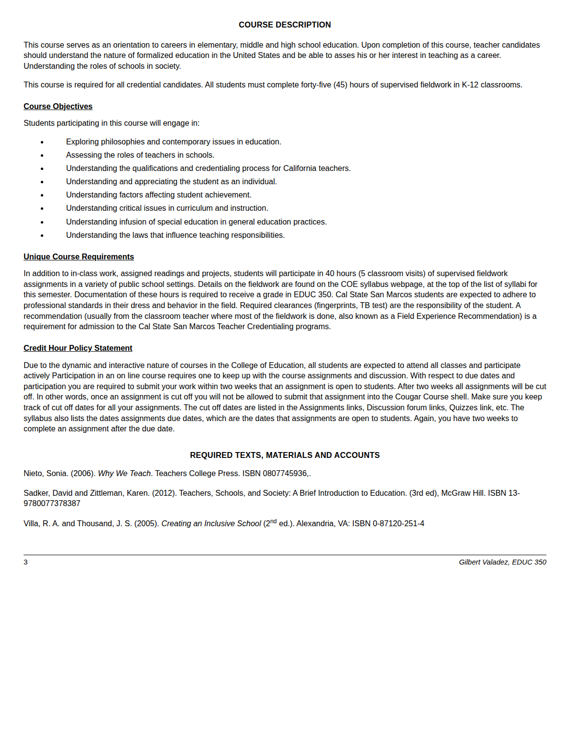COURSE DESCRIPTION
This course serves as an orientation to careers in elementary, middle and high school education. Upon completion of this course, teacher candidates should understand the nature of formalized education in the United States and be able to asses his or her interest in teaching as a career. Understanding the roles of schools in society.
This course is required for all credential candidates. All students must complete forty-five (45) hours of supervised fieldwork in K-12 classrooms.
Course Objectives
Students participating in this course will engage in:
Exploring philosophies and contemporary issues in education.
Assessing the roles of teachers in schools.
Understanding the qualifications and credentialing process for California teachers.
Understanding and appreciating the student as an individual.
Understanding factors affecting student achievement.
Understanding critical issues in curriculum and instruction.
Understanding infusion of special education in general education practices.
Understanding the laws that influence teaching responsibilities.
Unique Course Requirements
In addition to in-class work, assigned readings and projects, students will participate in 40 hours (5 classroom visits) of supervised fieldwork assignments in a variety of public school settings. Details on the fieldwork are found on the COE syllabus webpage, at the top of the list of syllabi for this semester. Documentation of these hours is required to receive a grade in EDUC 350. Cal State San Marcos students are expected to adhere to professional standards in their dress and behavior in the field. Required clearances (fingerprints, TB test) are the responsibility of the student. A recommendation (usually from the classroom teacher where most of the fieldwork is done, also known as a Field Experience Recommendation) is a requirement for admission to the Cal State San Marcos Teacher Credentialing programs.
Credit Hour Policy Statement
Due to the dynamic and interactive nature of courses in the College of Education, all students are expected to attend all classes and participate actively Participation in an on line course requires one to keep up with the course assignments and discussion. With respect to due dates and participation you are required to submit your work within two weeks that an assignment is open to students. After two weeks all assignments will be cut off. In other words, once an assignment is cut off you will not be allowed to submit that assignment into the Cougar Course shell. Make sure you keep track of cut off dates for all your assignments. The cut off dates are listed in the Assignments links, Discussion forum links, Quizzes link, etc. The syllabus also lists the dates assignments due dates, which are the dates that assignments are open to students. Again, you have two weeks to complete an assignment after the due date.
REQUIRED TEXTS, MATERIALS AND ACCOUNTS
Nieto, Sonia. (2006). Why We Teach. Teachers College Press. ISBN 0807745936,.
Sadker, David and Zittleman, Karen. (2012). Teachers, Schools, and Society: A Brief Introduction to Education. (3rd ed), McGraw Hill. ISBN 13-9780077378387
Villa, R. A. and Thousand, J. S. (2005). Creating an Inclusive School (2nd ed.). Alexandria, VA: ISBN 0-87120-251-4
3 Gilbert Valadez, EDUC 350